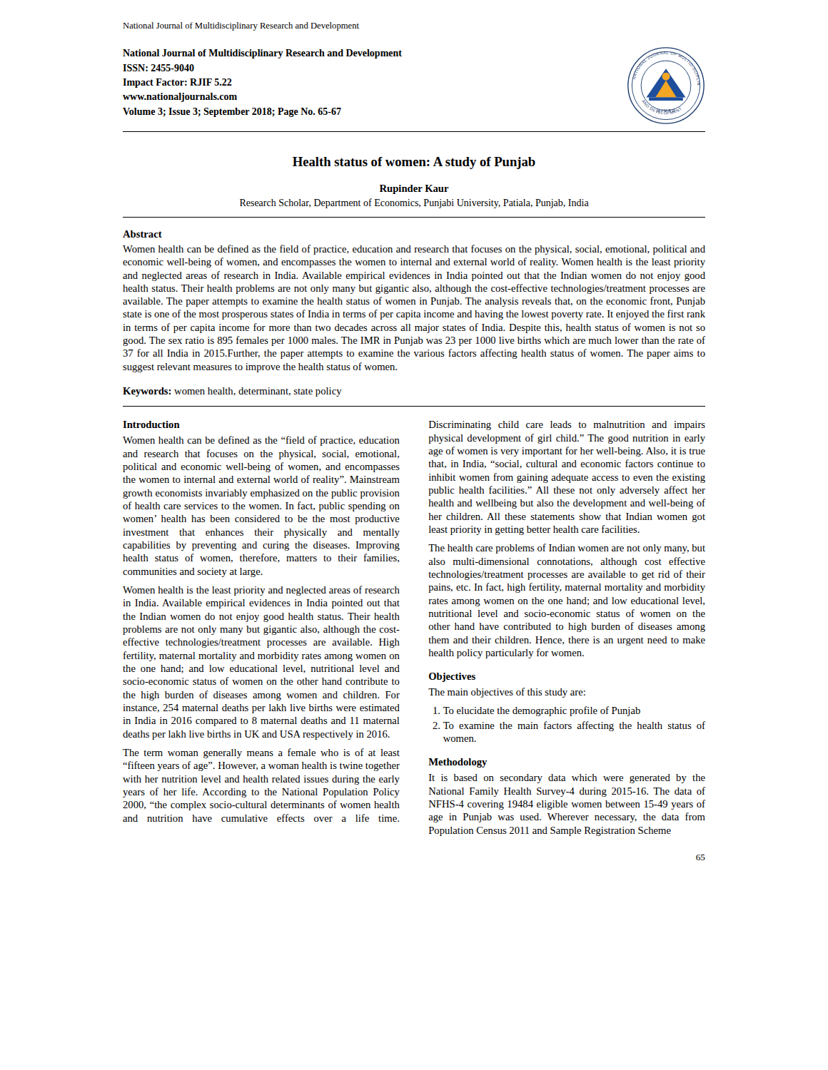National Journal of Multidisciplinary Research and Development
National Journal of Multidisciplinary Research and Development
ISSN: 2455-9040
Impact Factor: RJIF 5.22
www.nationaljournals.com
Volume 3; Issue 3; September 2018; Page No. 65-67
NATIONAL JOURNAL OF MULTIDISCIPLINARY RESEARCH AND DEVELOPMENT N J M R D
Health status of women: A study of Punjab
Rupinder Kaur
Research Scholar, Department of Economics, Punjabi University, Patiala, Punjab, India
Abstract
Women health can be defined as the field of practice, education and research that focuses on the physical, social, emotional, political and economic well-being of women, and encompasses the women to internal and external world of reality. Women health is the least priority and neglected areas of research in India. Available empirical evidences in India pointed out that the Indian women do not enjoy good health status. Their health problems are not only many but gigantic also, although the cost-effective technologies/treatment processes are available. The paper attempts to examine the health status of women in Punjab. The analysis reveals that, on the economic front, Punjab state is one of the most prosperous states of India in terms of per capita income and having the lowest poverty rate. It enjoyed the first rank in terms of per capita income for more than two decades across all major states of India. Despite this, health status of women is not so good. The sex ratio is 895 females per 1000 males. The IMR in Punjab was 23 per 1000 live births which are much lower than the rate of 37 for all India in 2015.Further, the paper attempts to examine the various factors affecting health status of women. The paper aims to suggest relevant measures to improve the health status of women.
Keywords: women health, determinant, state policy
Introduction
Women health can be defined as the “field of practice, education and research that focuses on the physical, social, emotional, political and economic well-being of women, and encompasses the women to internal and external world of reality”. Mainstream growth economists invariably emphasized on the public provision of health care services to the women. In fact, public spending on women’ health has been considered to be the most productive investment that enhances their physically and mentally capabilities by preventing and curing the diseases. Improving health status of women, therefore, matters to their families, communities and society at large.
Women health is the least priority and neglected areas of research in India. Available empirical evidences in India pointed out that the Indian women do not enjoy good health status. Their health problems are not only many but gigantic also, although the cost-effective technologies/treatment processes are available. High fertility, maternal mortality and morbidity rates among women on the one hand; and low educational level, nutritional level and socio-economic status of women on the other hand contribute to the high burden of diseases among women and children. For instance, 254 maternal deaths per lakh live births were estimated in India in 2016 compared to 8 maternal deaths and 11 maternal deaths per lakh live births in UK and USA respectively in 2016.
The term woman generally means a female who is of at least “fifteen years of age”. However, a woman health is twine together with her nutrition level and health related issues during the early years of her life. According to the National Population Policy 2000, “the complex socio-cultural determinants of women health and nutrition have cumulative effects over a life time. Discriminating child care leads to malnutrition and impairs physical development of girl child.” The good nutrition in early age of women is very important for her well-being. Also, it is true that, in India, “social, cultural and economic factors continue to inhibit women from gaining adequate access to even the existing public health facilities.” All these not only adversely affect her health and wellbeing but also the development and well-being of her children. All these statements show that Indian women got least priority in getting better health care facilities.
The health care problems of Indian women are not only many, but also multi-dimensional connotations, although cost effective technologies/treatment processes are available to get rid of their pains, etc. In fact, high fertility, maternal mortality and morbidity rates among women on the one hand; and low educational level, nutritional level and socio-economic status of women on the other hand have contributed to high burden of diseases among them and their children. Hence, there is an urgent need to make health policy particularly for women.
Objectives
The main objectives of this study are:
To elucidate the demographic profile of Punjab
To examine the main factors affecting the health status of women.
Methodology
It is based on secondary data which were generated by the National Family Health Survey-4 during 2015-16. The data of NFHS-4 covering 19484 eligible women between 15-49 years of age in Punjab was used. Wherever necessary, the data from Population Census 2011 and Sample Registration Scheme
65